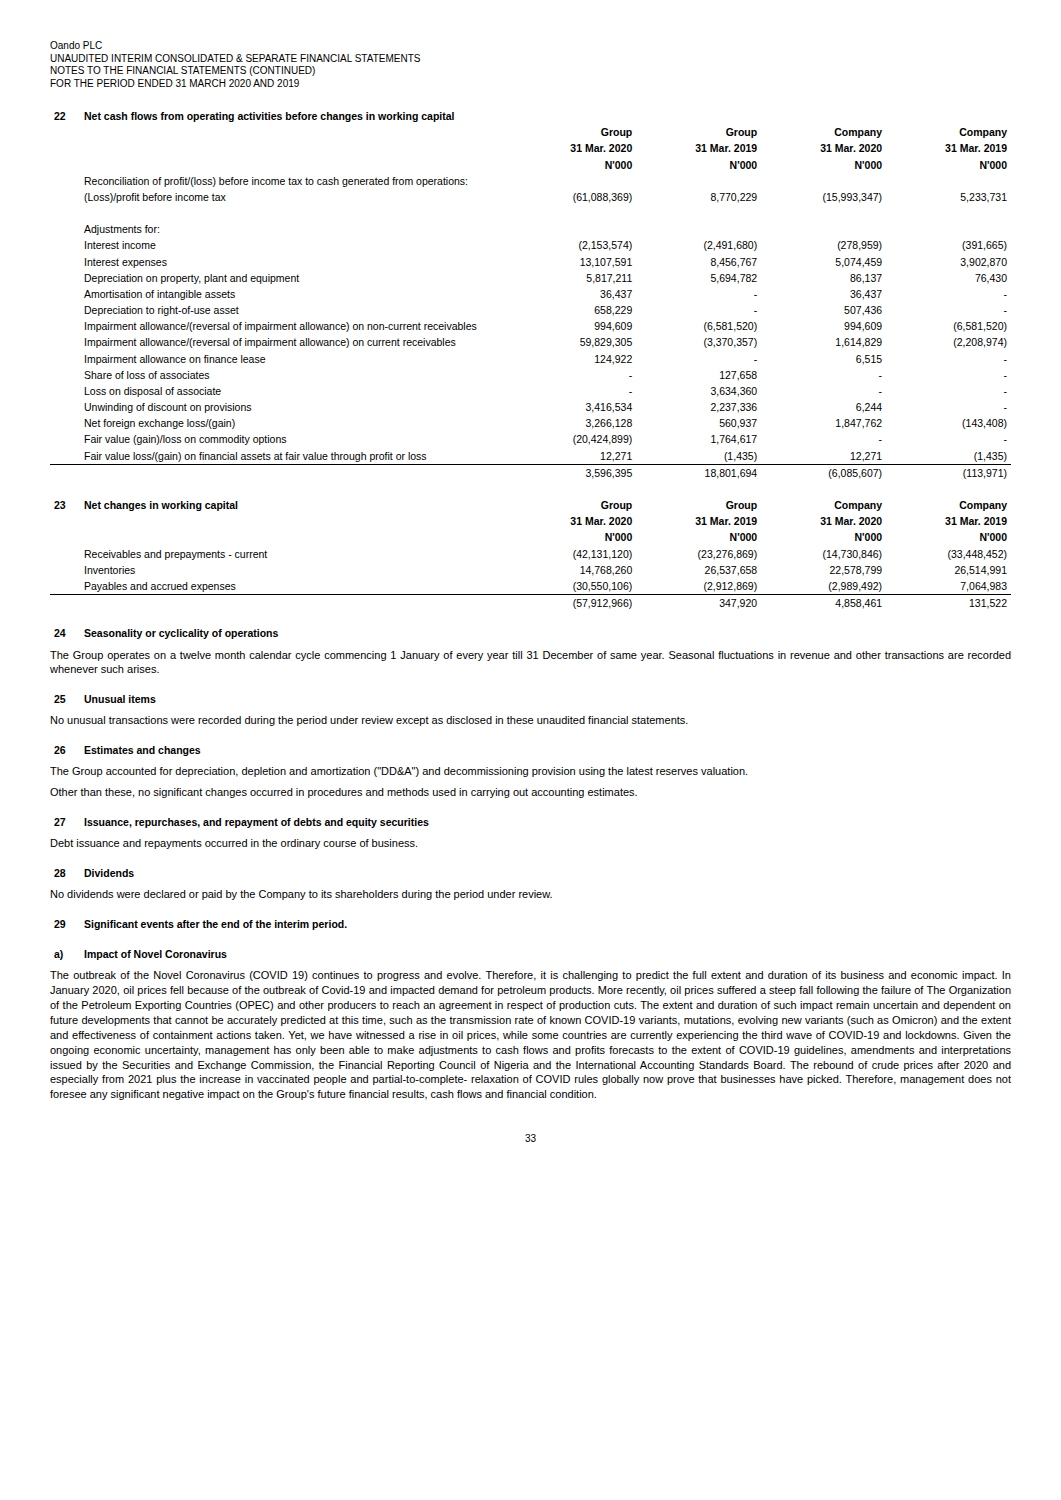Oando PLC
UNAUDITED INTERIM CONSOLIDATED & SEPARATE FINANCIAL STATEMENTS
NOTES TO THE FINANCIAL STATEMENTS (CONTINUED)
FOR THE PERIOD ENDED 31 MARCH 2020 AND 2019
| 22 | Net cash flows from operating activities before changes in working capital | | | | |
| | | Group | Group | Company | Company |
| | | 31 Mar. 2020 | 31 Mar. 2019 | 31 Mar. 2020 | 31 Mar. 2019 |
| | | N'000 | N'000 | N'000 | N'000 |
| | Reconciliation of profit/(loss) before income tax to cash generated from operations: | | | | |
| | (Loss)/profit before income tax | (61,088,369) | 8,770,229 | (15,993,347) | 5,233,731 |
| | Adjustments for: | | | | |
| | Interest income | (2,153,574) | (2,491,680) | (278,959) | (391,665) |
| | Interest expenses | 13,107,591 | 8,456,767 | 5,074,459 | 3,902,870 |
| | Depreciation on property, plant and equipment | 5,817,211 | 5,694,782 | 86,137 | 76,430 |
| | Amortisation of intangible assets | 36,437 | - | 36,437 | - |
| | Depreciation to right-of-use asset | 658,229 | - | 507,436 | - |
| | Impairment allowance/(reversal of impairment allowance) on non-current receivables | 994,609 | (6,581,520) | 994,609 | (6,581,520) |
| | Impairment allowance/(reversal of impairment allowance) on current receivables | 59,829,305 | (3,370,357) | 1,614,829 | (2,208,974) |
| | Impairment allowance on finance lease | 124,922 | - | 6,515 | - |
| | Share of loss of associates | - | 127,658 | - | - |
| | Loss on disposal of associate | - | 3,634,360 | - | - |
| | Unwinding of discount on provisions | 3,416,534 | 2,237,336 | 6,244 | - |
| | Net foreign exchange loss/(gain) | 3,266,128 | 560,937 | 1,847,762 | (143,408) |
| | Fair value (gain)/loss on commodity options | (20,424,899) | 1,764,617 | - | - |
| | Fair value loss/(gain) on financial assets at fair value through profit or loss | 12,271 | (1,435) | 12,271 | (1,435) |
| | | 3,596,395 | 18,801,694 | (6,085,607) | (113,971) |
| 23 | Net changes in working capital | Group | Group | Company | Company |
| | | 31 Mar. 2020 | 31 Mar. 2019 | 31 Mar. 2020 | 31 Mar. 2019 |
| | | N'000 | N'000 | N'000 | N'000 |
| | Receivables and prepayments - current | (42,131,120) | (23,276,869) | (14,730,846) | (33,448,452) |
| | Inventories | 14,768,260 | 26,537,658 | 22,578,799 | 26,514,991 |
| | Payables and accrued expenses | (30,550,106) | (2,912,869) | (2,989,492) | 7,064,983 |
| | | (57,912,966) | 347,920 | 4,858,461 | 131,522 |
| 24 | Seasonality or cyclicality of operations |
The Group operates on a twelve month calendar cycle commencing 1 January of every year till 31 December of same year. Seasonal fluctuations in revenue and other transactions are recorded whenever such arises.
| 25 | Unusual items |
No unusual transactions were recorded during the period under review except as disclosed in these unaudited financial statements.
| 26 | Estimates and changes |
The Group accounted for depreciation, depletion and amortization ("DD&A") and decommissioning provision using the latest reserves valuation.
Other than these, no significant changes occurred in procedures and methods used in carrying out accounting estimates.
| 27 | Issuance, repurchases, and repayment of debts and equity securities |
Debt issuance and repayments occurred in the ordinary course of business.
| 28 | Dividends |
No dividends were declared or paid by the Company to its shareholders during the period under review.
| 29 | Significant events after the end of the interim period. |
| a) | Impact of Novel Coronavirus |
The outbreak of the Novel Coronavirus (COVID 19) continues to progress and evolve. Therefore, it is challenging to predict the full extent and duration of its business and economic impact. In January 2020, oil prices fell because of the outbreak of Covid-19 and impacted demand for petroleum products. More recently, oil prices suffered a steep fall following the failure of The Organization of the Petroleum Exporting Countries (OPEC) and other producers to reach an agreement in respect of production cuts. The extent and duration of such impact remain uncertain and dependent on future developments that cannot be accurately predicted at this time, such as the transmission rate of known COVID-19 variants, mutations, evolving new variants (such as Omicron) and the extent and effectiveness of containment actions taken. Yet, we have witnessed a rise in oil prices, while some countries are currently experiencing the third wave of COVID-19 and lockdowns. Given the ongoing economic uncertainty, management has only been able to make adjustments to cash flows and profits forecasts to the extent of COVID-19 guidelines, amendments and interpretations issued by the Securities and Exchange Commission, the Financial Reporting Council of Nigeria and the International Accounting Standards Board. The rebound of crude prices after 2020 and especially from 2021 plus the increase in vaccinated people and partial-to-complete- relaxation of COVID rules globally now prove that businesses have picked. Therefore, management does not foresee any significant negative impact on the Group's future financial results, cash flows and financial condition.
33